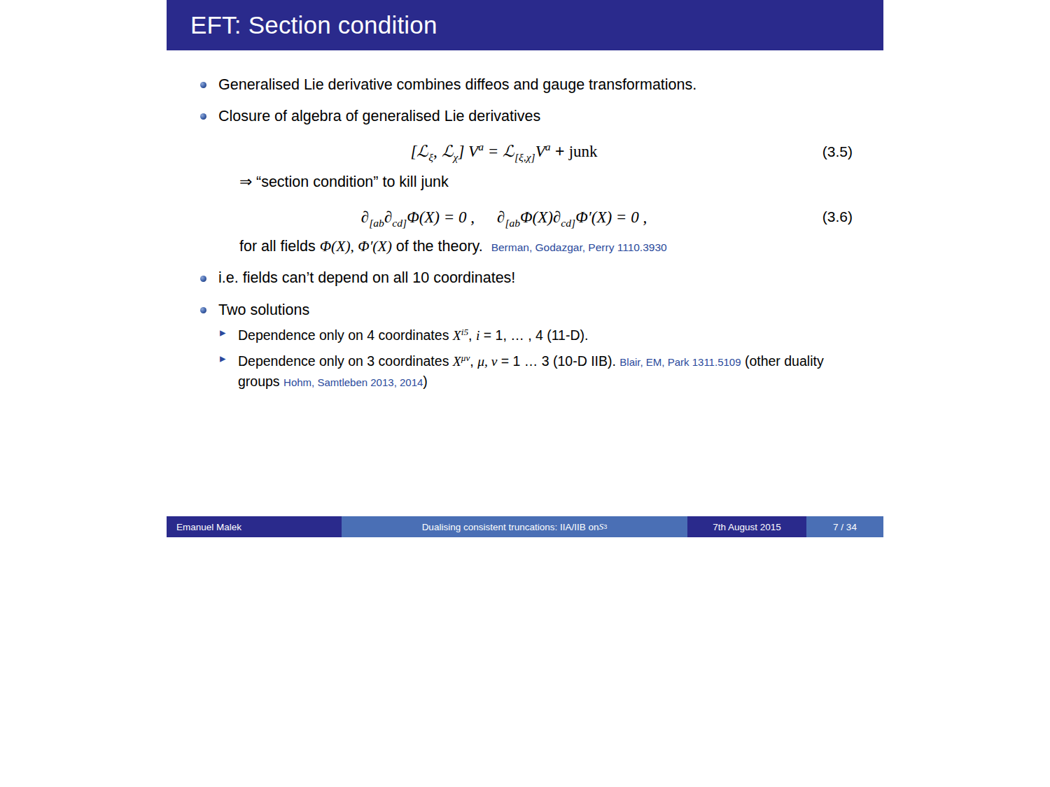EFT: Section condition
Generalised Lie derivative combines diffeos and gauge transformations.
Closure of algebra of generalised Lie derivatives
[ℒξ, ℒχ] Va = ℒ[ξ,χ]Va + junk
(3.5)
⇒ “section condition” to kill junk
∂[ab∂cd]Φ(X) = 0 , ∂[abΦ(X)∂cd]Φ′(X) = 0 ,
(3.6)
for all fields Φ(X), Φ′(X) of the theory. Berman, Godazgar, Perry 1110.3930
i.e. fields can’t depend on all 10 coordinates!
Two solutions
Dependence only on 4 coordinates Xi5, i = 1, … , 4 (11-D).
Dependence only on 3 coordinates Xμν, μ, ν = 1 … 3 (10-D IIB). Blair, EM, Park 1311.5109 (other duality groups Hohm, Samtleben 2013, 2014)
Emanuel Malek
Dualising consistent truncations: IIA/IIB on S3
7th August 2015
7 / 34